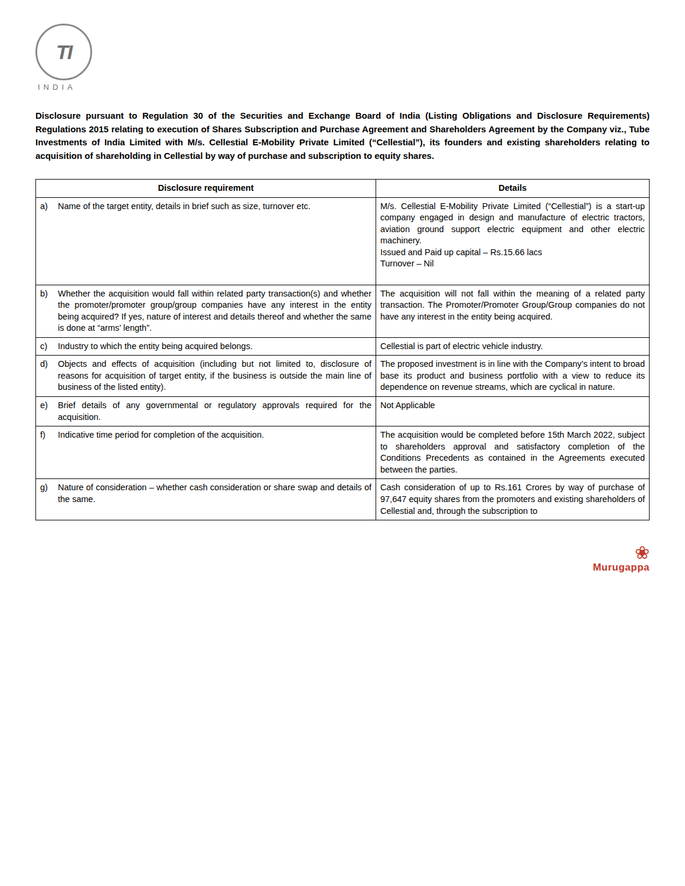TI
INDIA
Disclosure pursuant to Regulation 30 of the Securities and Exchange Board of India (Listing Obligations and Disclosure Requirements) Regulations 2015 relating to execution of Shares Subscription and Purchase Agreement and Shareholders Agreement by the Company viz., Tube Investments of India Limited with M/s. Cellestial E-Mobility Private Limited (“Cellestial”), its founders and existing shareholders relating to acquisition of shareholding in Cellestial by way of purchase and subscription to equity shares.
| Disclosure requirement | Details |
| --- | --- |
| a) | Name of the target entity, details in brief such as size, turnover etc. | M/s. Cellestial E-Mobility Private Limited (“Cellestial”) is a start-up company engaged in design and manufacture of electric tractors, aviation ground support electric equipment and other electric machinery. Issued and Paid up capital – Rs.15.66 lacs Turnover – Nil |
| b) | Whether the acquisition would fall within related party transaction(s) and whether the promoter/promoter group/group companies have any interest in the entity being acquired? If yes, nature of interest and details thereof and whether the same is done at “arms’ length”. | The acquisition will not fall within the meaning of a related party transaction. The Promoter/Promoter Group/Group companies do not have any interest in the entity being acquired. |
| c) | Industry to which the entity being acquired belongs. | Cellestial is part of electric vehicle industry. |
| d) | Objects and effects of acquisition (including but not limited to, disclosure of reasons for acquisition of target entity, if the business is outside the main line of business of the listed entity). | The proposed investment is in line with the Company’s intent to broad base its product and business portfolio with a view to reduce its dependence on revenue streams, which are cyclical in nature. |
| e) | Brief details of any governmental or regulatory approvals required for the acquisition. | Not Applicable |
| f) | Indicative time period for completion of the acquisition. | The acquisition would be completed before 15th March 2022, subject to shareholders approval and satisfactory completion of the Conditions Precedents as contained in the Agreements executed between the parties. |
| g) | Nature of consideration – whether cash consideration or share swap and details of the same. | Cash consideration of up to Rs.161 Crores by way of purchase of 97,647 equity shares from the promoters and existing shareholders of Cellestial and, through the subscription to |
❀
Murugappa